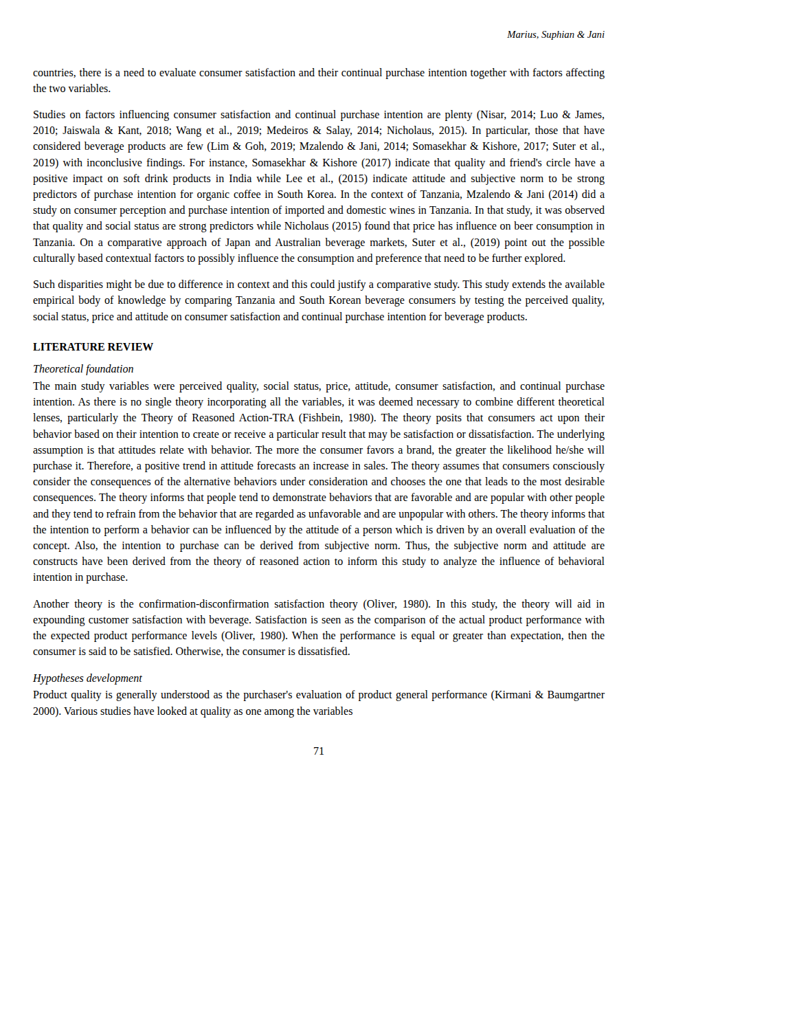Marius, Suphian & Jani
countries, there is a need to evaluate consumer satisfaction and their continual purchase intention together with factors affecting the two variables.
Studies on factors influencing consumer satisfaction and continual purchase intention are plenty (Nisar, 2014; Luo & James, 2010; Jaiswala & Kant, 2018; Wang et al., 2019; Medeiros & Salay, 2014; Nicholaus, 2015). In particular, those that have considered beverage products are few (Lim & Goh, 2019; Mzalendo & Jani, 2014; Somasekhar & Kishore, 2017; Suter et al., 2019) with inconclusive findings. For instance, Somasekhar & Kishore (2017) indicate that quality and friend's circle have a positive impact on soft drink products in India while Lee et al., (2015) indicate attitude and subjective norm to be strong predictors of purchase intention for organic coffee in South Korea. In the context of Tanzania, Mzalendo & Jani (2014) did a study on consumer perception and purchase intention of imported and domestic wines in Tanzania. In that study, it was observed that quality and social status are strong predictors while Nicholaus (2015) found that price has influence on beer consumption in Tanzania. On a comparative approach of Japan and Australian beverage markets, Suter et al., (2019) point out the possible culturally based contextual factors to possibly influence the consumption and preference that need to be further explored.
Such disparities might be due to difference in context and this could justify a comparative study. This study extends the available empirical body of knowledge by comparing Tanzania and South Korean beverage consumers by testing the perceived quality, social status, price and attitude on consumer satisfaction and continual purchase intention for beverage products.
Literature Review
Theoretical foundation
The main study variables were perceived quality, social status, price, attitude, consumer satisfaction, and continual purchase intention. As there is no single theory incorporating all the variables, it was deemed necessary to combine different theoretical lenses, particularly the Theory of Reasoned Action-TRA (Fishbein, 1980). The theory posits that consumers act upon their behavior based on their intention to create or receive a particular result that may be satisfaction or dissatisfaction. The underlying assumption is that attitudes relate with behavior. The more the consumer favors a brand, the greater the likelihood he/she will purchase it. Therefore, a positive trend in attitude forecasts an increase in sales. The theory assumes that consumers consciously consider the consequences of the alternative behaviors under consideration and chooses the one that leads to the most desirable consequences. The theory informs that people tend to demonstrate behaviors that are favorable and are popular with other people and they tend to refrain from the behavior that are regarded as unfavorable and are unpopular with others. The theory informs that the intention to perform a behavior can be influenced by the attitude of a person which is driven by an overall evaluation of the concept. Also, the intention to purchase can be derived from subjective norm. Thus, the subjective norm and attitude are constructs have been derived from the theory of reasoned action to inform this study to analyze the influence of behavioral intention in purchase.
Another theory is the confirmation-disconfirmation satisfaction theory (Oliver, 1980). In this study, the theory will aid in expounding customer satisfaction with beverage. Satisfaction is seen as the comparison of the actual product performance with the expected product performance levels (Oliver, 1980). When the performance is equal or greater than expectation, then the consumer is said to be satisfied. Otherwise, the consumer is dissatisfied.
Hypotheses development
Product quality is generally understood as the purchaser's evaluation of product general performance (Kirmani & Baumgartner 2000). Various studies have looked at quality as one among the variables
71